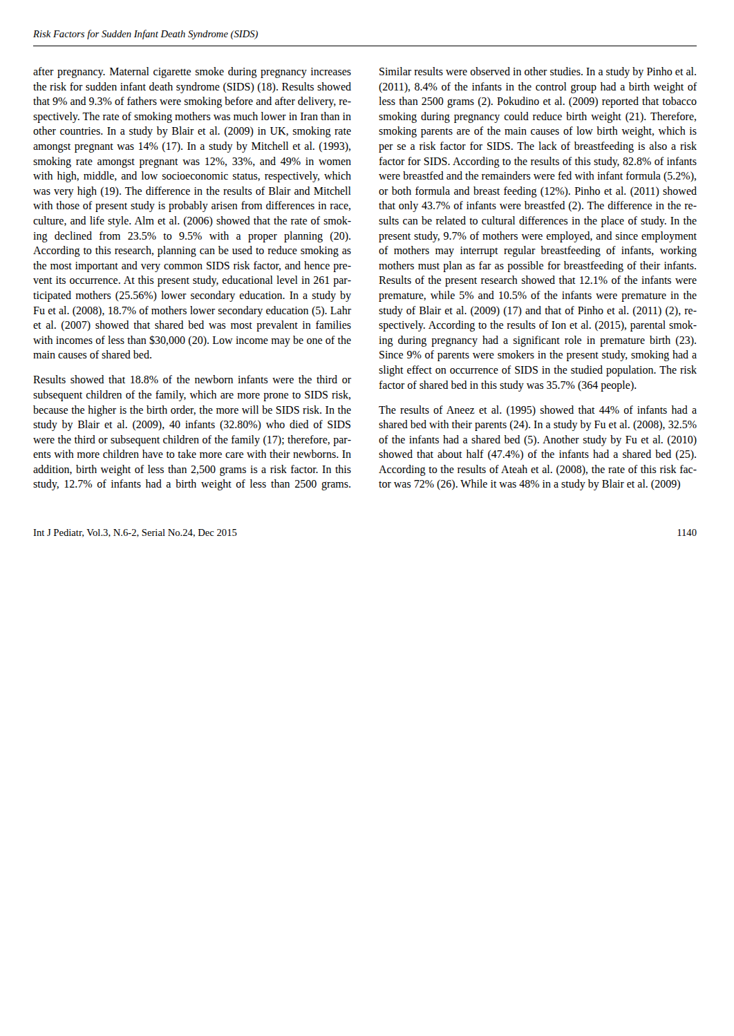Risk Factors for Sudden Infant Death Syndrome (SIDS)
after pregnancy. Maternal cigarette smoke during pregnancy increases the risk for sudden infant death syndrome (SIDS) (18). Results showed that 9% and 9.3% of fathers were smoking before and after delivery, respectively. The rate of smoking mothers was much lower in Iran than in other countries. In a study by Blair et al. (2009) in UK, smoking rate amongst pregnant was 14% (17). In a study by Mitchell et al. (1993), smoking rate amongst pregnant was 12%, 33%, and 49% in women with high, middle, and low socioeconomic status, respectively, which was very high (19). The difference in the results of Blair and Mitchell with those of present study is probably arisen from differences in race, culture, and life style. Alm et al. (2006) showed that the rate of smoking declined from 23.5% to 9.5% with a proper planning (20). According to this research, planning can be used to reduce smoking as the most important and very common SIDS risk factor, and hence prevent its occurrence. At this present study, educational level in 261 participated mothers (25.56%) lower secondary education. In a study by Fu et al. (2008), 18.7% of mothers lower secondary education (5). Lahr et al. (2007) showed that shared bed was most prevalent in families with incomes of less than $30,000 (20). Low income may be one of the main causes of shared bed.
Results showed that 18.8% of the newborn infants were the third or subsequent children of the family, which are more prone to SIDS risk, because the higher is the birth order, the more will be SIDS risk. In the study by Blair et al. (2009), 40 infants (32.80%) who died of SIDS were the third or subsequent children of the family (17); therefore, parents with more children have to take more care with their newborns. In addition, birth weight of less than 2,500 grams is a risk factor. In this study, 12.7% of infants had a birth weight of less than 2500 grams. Similar results were observed in other studies. In a study by Pinho et al. (2011), 8.4% of the infants in the control group had a birth weight of less than 2500 grams (2). Pokudino et al. (2009) reported that tobacco smoking during pregnancy could reduce birth weight (21). Therefore, smoking parents are of the main causes of low birth weight, which is per se a risk factor for SIDS. The lack of breastfeeding is also a risk factor for SIDS. According to the results of this study, 82.8% of infants were breastfed and the remainders were fed with infant formula (5.2%), or both formula and breast feeding (12%). Pinho et al. (2011) showed that only 43.7% of infants were breastfed (2). The difference in the results can be related to cultural differences in the place of study. In the present study, 9.7% of mothers were employed, and since employment of mothers may interrupt regular breastfeeding of infants, working mothers must plan as far as possible for breastfeeding of their infants. Results of the present research showed that 12.1% of the infants were premature, while 5% and 10.5% of the infants were premature in the study of Blair et al. (2009) (17) and that of Pinho et al. (2011) (2), respectively. According to the results of Ion et al. (2015), parental smoking during pregnancy had a significant role in premature birth (23). Since 9% of parents were smokers in the present study, smoking had a slight effect on occurrence of SIDS in the studied population. The risk factor of shared bed in this study was 35.7% (364 people).
The results of Aneez et al. (1995) showed that 44% of infants had a shared bed with their parents (24). In a study by Fu et al. (2008), 32.5% of the infants had a shared bed (5). Another study by Fu et al. (2010) showed that about half (47.4%) of the infants had a shared bed (25). According to the results of Ateah et al. (2008), the rate of this risk factor was 72% (26). While it was 48% in a study by Blair et al. (2009)
Int J Pediatr, Vol.3, N.6-2, Serial No.24, Dec 2015 1140